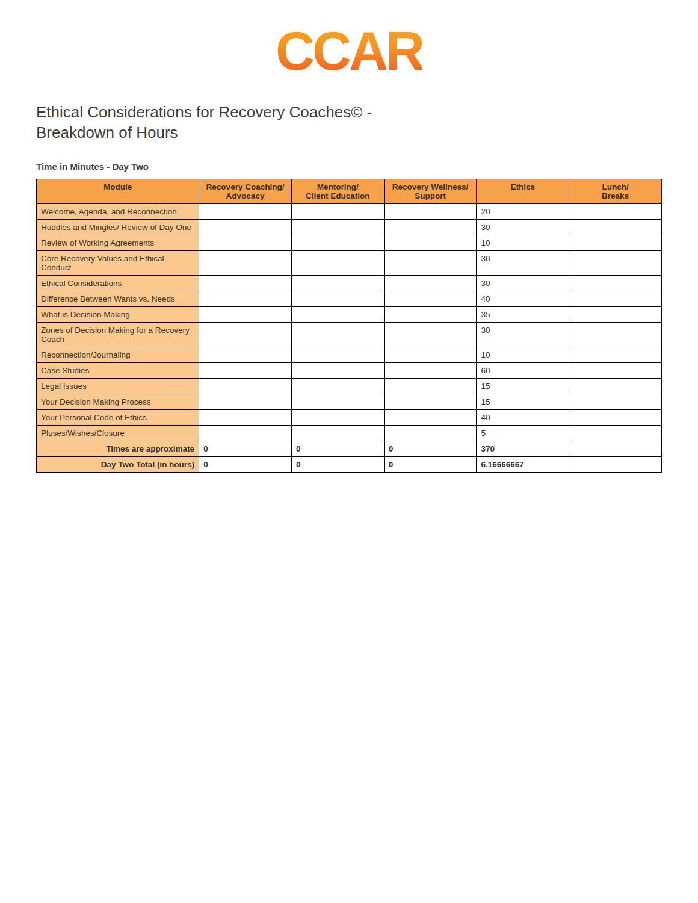CCAR
Ethical Considerations for Recovery Coaches© -
Breakdown of Hours
Time in Minutes - Day Two
| Module | Recovery Coaching/ Advocacy | Mentoring/ Client Education | Recovery Wellness/ Support | Ethics | Lunch/ Breaks |
| --- | --- | --- | --- | --- | --- |
| Welcome, Agenda, and Reconnection | | | | 20 | |
| Huddles and Mingles/ Review of Day One | | | | 30 | |
| Review of Working Agreements | | | | 10 | |
| Core Recovery Values and Ethical Conduct | | | | 30 | |
| Ethical Considerations | | | | 30 | |
| Difference Between Wants vs. Needs | | | | 40 | |
| What is Decision Making | | | | 35 | |
| Zones of Decision Making for a Recovery Coach | | | | 30 | |
| Reconnection/Journaling | | | | 10 | |
| Case Studies | | | | 60 | |
| Legal Issues | | | | 15 | |
| Your Decision Making Process | | | | 15 | |
| Your Personal Code of Ethics | | | | 40 | |
| Pluses/Wishes/Closure | | | | 5 | |
| Times are approximate | 0 | 0 | 0 | 370 | |
| Day Two Total (in hours) | 0 | 0 | 0 | 6.16666667 | |